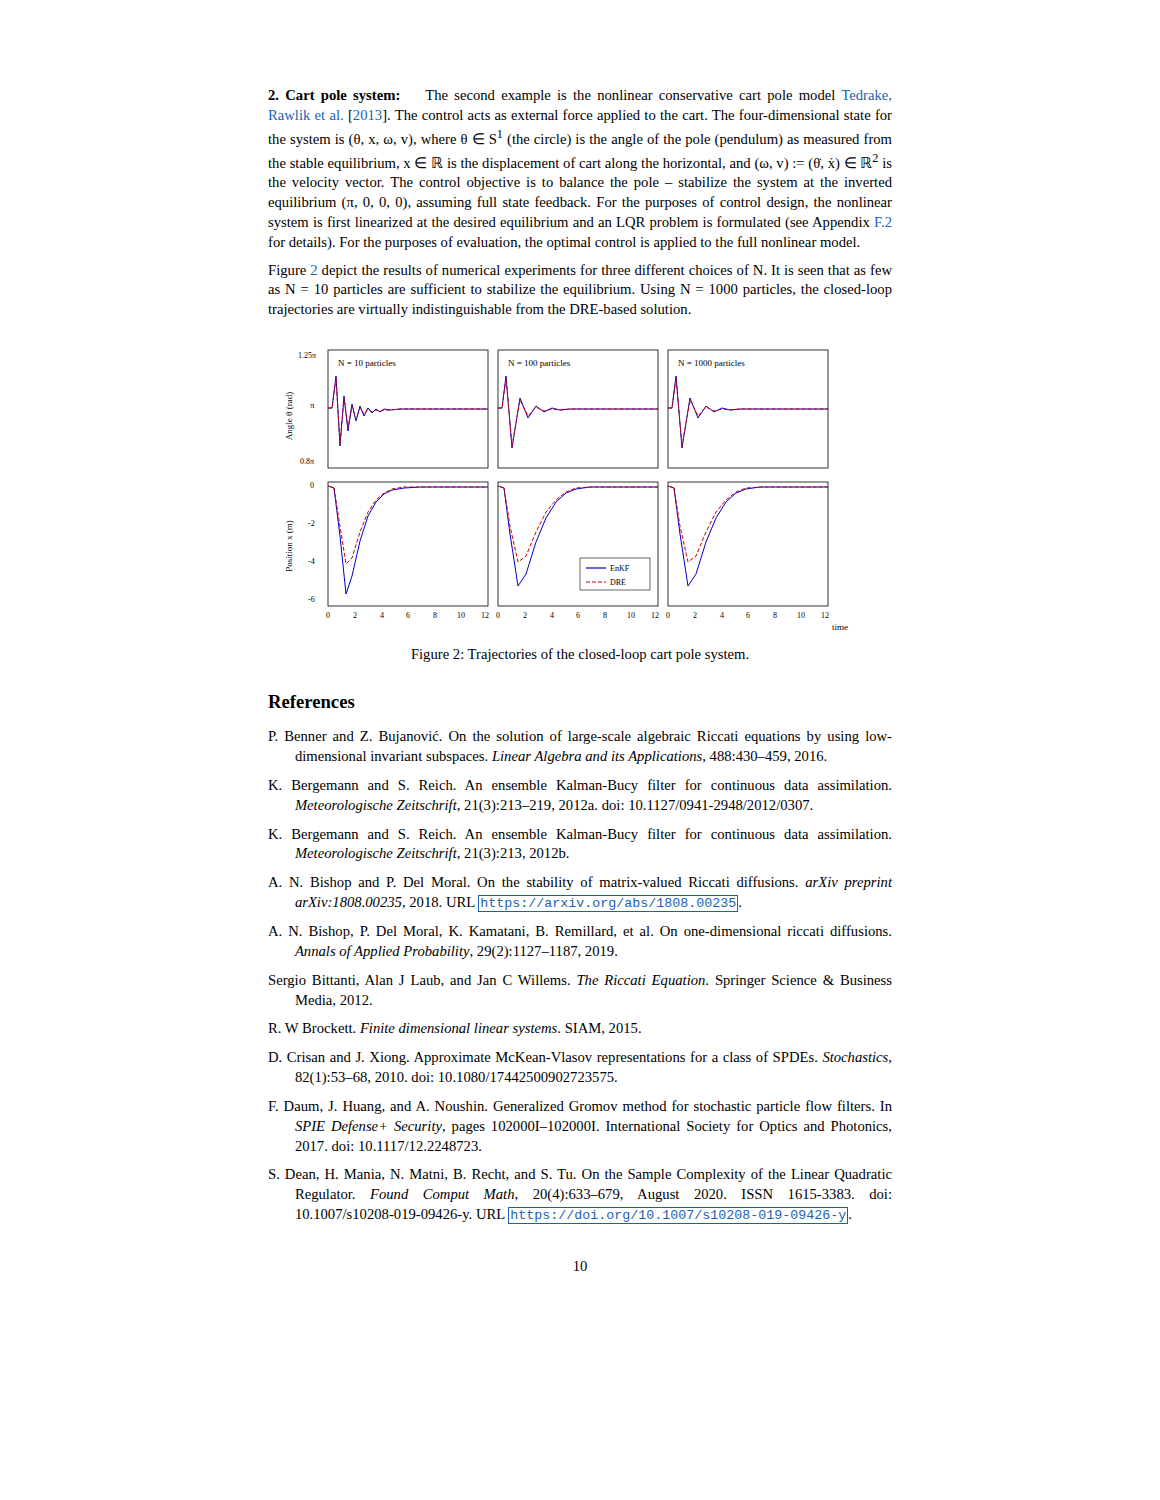2. Cart pole system: The second example is the nonlinear conservative cart pole model Tedrake, Rawlik et al. [2013]. The control acts as external force applied to the cart. The four-dimensional state for the system is (θ, x, ω, v), where θ ∈ S1 (the circle) is the angle of the pole (pendulum) as measured from the stable equilibrium, x ∈ ℝ is the displacement of cart along the horizontal, and (ω, v) := (θ̇, ẋ) ∈ ℝ2 is the velocity vector. The control objective is to balance the pole – stabilize the system at the inverted equilibrium (π, 0, 0, 0), assuming full state feedback. For the purposes of control design, the nonlinear system is first linearized at the desired equilibrium and an LQR problem is formulated (see Appendix F.2 for details). For the purposes of evaluation, the optimal control is applied to the full nonlinear model.
Figure 2 depict the results of numerical experiments for three different choices of N. It is seen that as few as N = 10 particles are sufficient to stabilize the equilibrium. Using N = 1000 particles, the closed-loop trajectories are virtually indistinguishable from the DRE-based solution.
1.25π π 0.8π Angle θ (rad) 0 -2 -4 -6 Position x (m) N = 10 particles N = 100 particles N = 1000 particles EnKF DRE 024681012 024681012 024681012 time
Figure 2: Trajectories of the closed-loop cart pole system.
References
P. Benner and Z. Bujanović. On the solution of large-scale algebraic Riccati equations by using low-dimensional invariant subspaces. Linear Algebra and its Applications, 488:430–459, 2016.
K. Bergemann and S. Reich. An ensemble Kalman-Bucy filter for continuous data assimilation. Meteorologische Zeitschrift, 21(3):213–219, 2012a. doi: 10.1127/0941-2948/2012/0307.
K. Bergemann and S. Reich. An ensemble Kalman-Bucy filter for continuous data assimilation. Meteorologische Zeitschrift, 21(3):213, 2012b.
A. N. Bishop and P. Del Moral. On the stability of matrix-valued Riccati diffusions. arXiv preprint arXiv:1808.00235, 2018. URL https://arxiv.org/abs/1808.00235.
A. N. Bishop, P. Del Moral, K. Kamatani, B. Remillard, et al. On one-dimensional riccati diffusions. Annals of Applied Probability, 29(2):1127–1187, 2019.
Sergio Bittanti, Alan J Laub, and Jan C Willems. The Riccati Equation. Springer Science & Business Media, 2012.
R. W Brockett. Finite dimensional linear systems. SIAM, 2015.
D. Crisan and J. Xiong. Approximate McKean-Vlasov representations for a class of SPDEs. Stochastics, 82(1):53–68, 2010. doi: 10.1080/17442500902723575.
F. Daum, J. Huang, and A. Noushin. Generalized Gromov method for stochastic particle flow filters. In SPIE Defense+ Security, pages 102000I–102000I. International Society for Optics and Photonics, 2017. doi: 10.1117/12.2248723.
S. Dean, H. Mania, N. Matni, B. Recht, and S. Tu. On the Sample Complexity of the Linear Quadratic Regulator. Found Comput Math, 20(4):633–679, August 2020. ISSN 1615-3383. doi: 10.1007/s10208-019-09426-y. URL https://doi.org/10.1007/s10208-019-09426-y.
10